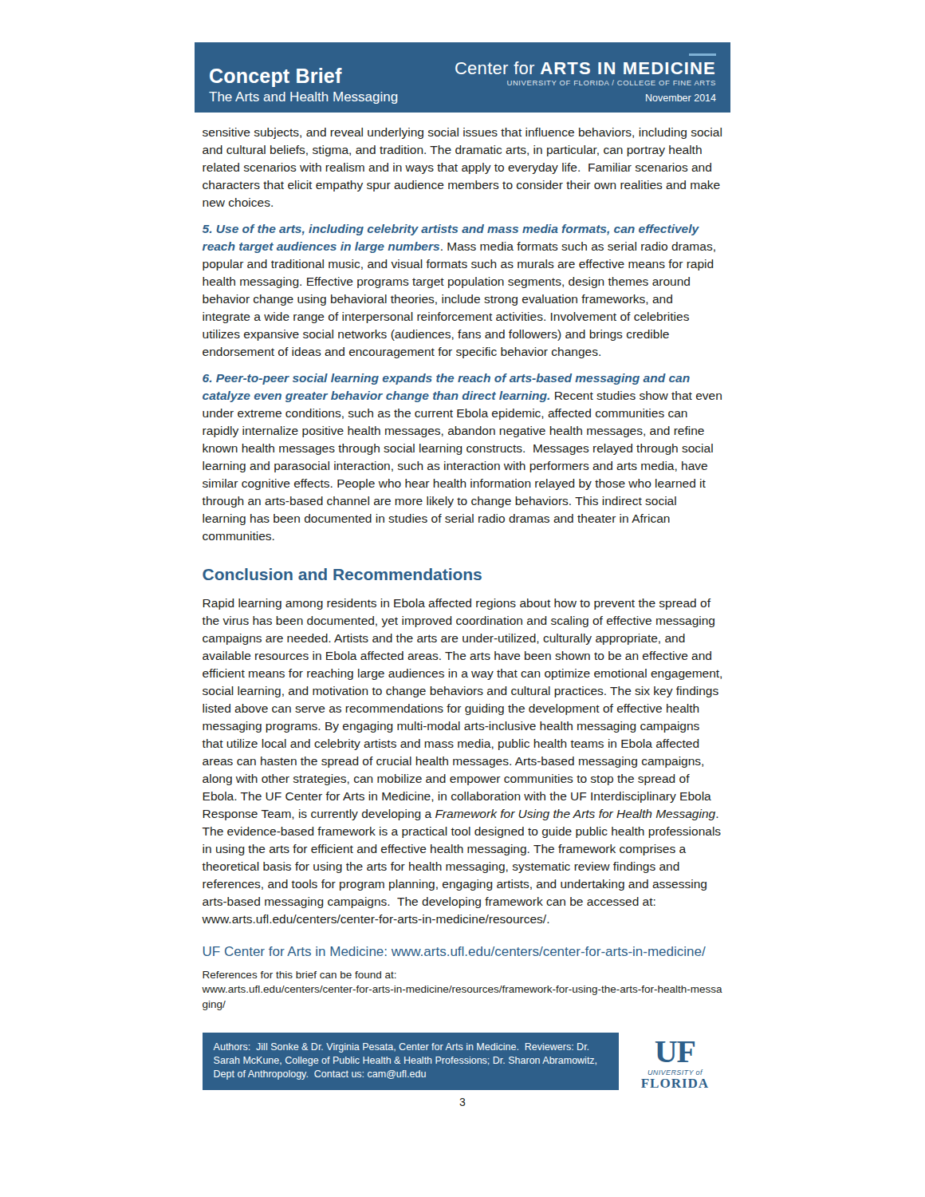Concept Brief
The Arts and Health Messaging
Center for ARTS IN MEDICINE
UNIVERSITY OF FLORIDA / COLLEGE OF FINE ARTS
November 2014
sensitive subjects, and reveal underlying social issues that influence behaviors, including social and cultural beliefs, stigma, and tradition. The dramatic arts, in particular, can portray health related scenarios with realism and in ways that apply to everyday life. Familiar scenarios and characters that elicit empathy spur audience members to consider their own realities and make new choices.
5. Use of the arts, including celebrity artists and mass media formats, can effectively reach target audiences in large numbers. Mass media formats such as serial radio dramas, popular and traditional music, and visual formats such as murals are effective means for rapid health messaging. Effective programs target population segments, design themes around behavior change using behavioral theories, include strong evaluation frameworks, and integrate a wide range of interpersonal reinforcement activities. Involvement of celebrities utilizes expansive social networks (audiences, fans and followers) and brings credible endorsement of ideas and encouragement for specific behavior changes.
6. Peer-to-peer social learning expands the reach of arts-based messaging and can catalyze even greater behavior change than direct learning. Recent studies show that even under extreme conditions, such as the current Ebola epidemic, affected communities can rapidly internalize positive health messages, abandon negative health messages, and refine known health messages through social learning constructs. Messages relayed through social learning and parasocial interaction, such as interaction with performers and arts media, have similar cognitive effects. People who hear health information relayed by those who learned it through an arts-based channel are more likely to change behaviors. This indirect social learning has been documented in studies of serial radio dramas and theater in African communities.
Conclusion and Recommendations
Rapid learning among residents in Ebola affected regions about how to prevent the spread of the virus has been documented, yet improved coordination and scaling of effective messaging campaigns are needed. Artists and the arts are under-utilized, culturally appropriate, and available resources in Ebola affected areas. The arts have been shown to be an effective and efficient means for reaching large audiences in a way that can optimize emotional engagement, social learning, and motivation to change behaviors and cultural practices. The six key findings listed above can serve as recommendations for guiding the development of effective health messaging programs. By engaging multi-modal arts-inclusive health messaging campaigns that utilize local and celebrity artists and mass media, public health teams in Ebola affected areas can hasten the spread of crucial health messages. Arts-based messaging campaigns, along with other strategies, can mobilize and empower communities to stop the spread of Ebola. The UF Center for Arts in Medicine, in collaboration with the UF Interdisciplinary Ebola Response Team, is currently developing a Framework for Using the Arts for Health Messaging. The evidence-based framework is a practical tool designed to guide public health professionals in using the arts for efficient and effective health messaging. The framework comprises a theoretical basis for using the arts for health messaging, systematic review findings and references, and tools for program planning, engaging artists, and undertaking and assessing arts-based messaging campaigns. The developing framework can be accessed at: www.arts.ufl.edu/centers/center-for-arts-in-medicine/resources/.
UF Center for Arts in Medicine: www.arts.ufl.edu/centers/center-for-arts-in-medicine/
References for this brief can be found at:
www.arts.ufl.edu/centers/center-for-arts-in-medicine/resources/framework-for-using-the-arts-for-health-messaging/
Authors: Jill Sonke & Dr. Virginia Pesata, Center for Arts in Medicine. Reviewers: Dr. Sarah McKune, College of Public Health & Health Professions; Dr. Sharon Abramowitz, Dept of Anthropology. Contact us: cam@ufl.edu
UF
UNIVERSITY of
FLORIDA
3